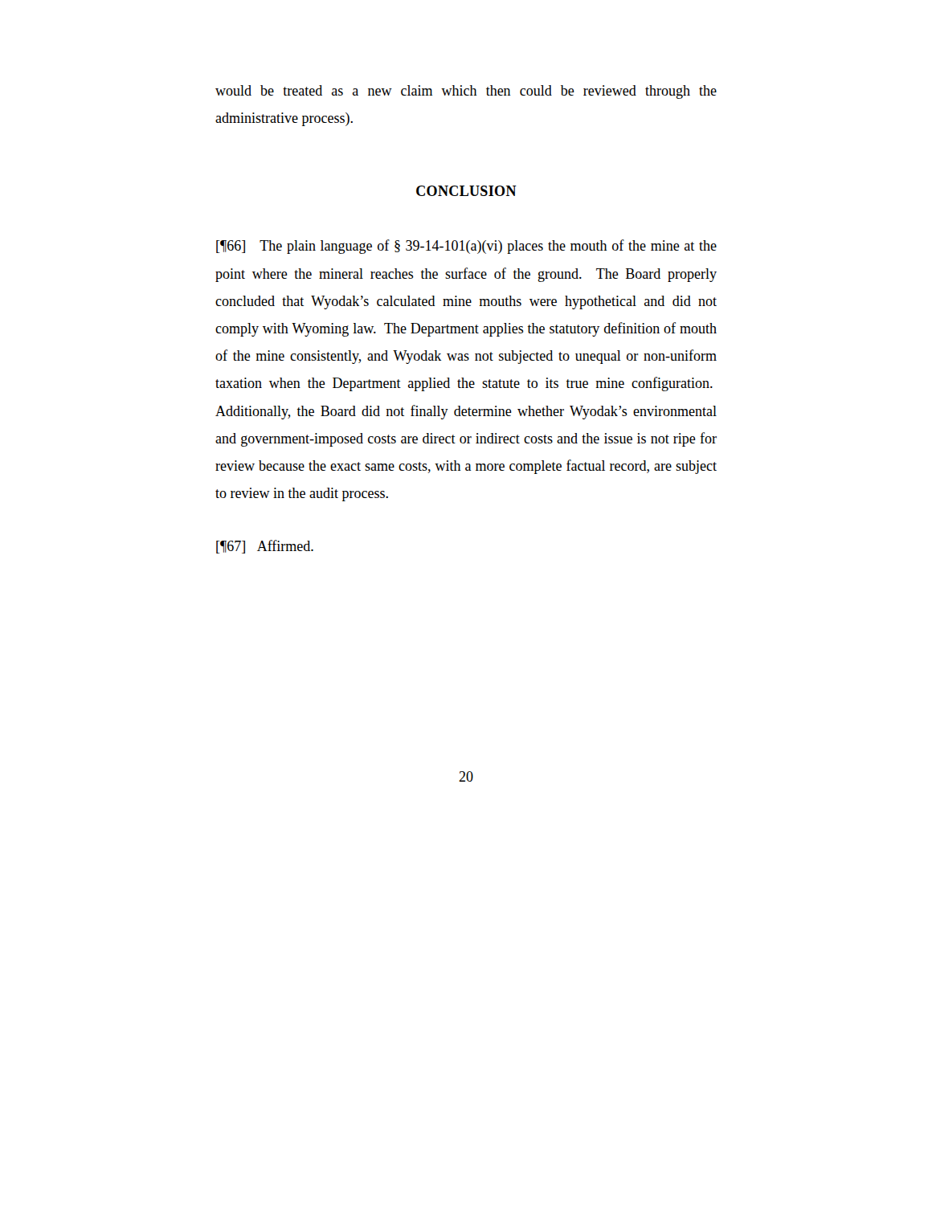would be treated as a new claim which then could be reviewed through the administrative process).
CONCLUSION
[¶66] The plain language of § 39-14-101(a)(vi) places the mouth of the mine at the point where the mineral reaches the surface of the ground. The Board properly concluded that Wyodak’s calculated mine mouths were hypothetical and did not comply with Wyoming law. The Department applies the statutory definition of mouth of the mine consistently, and Wyodak was not subjected to unequal or non-uniform taxation when the Department applied the statute to its true mine configuration. Additionally, the Board did not finally determine whether Wyodak’s environmental and government-imposed costs are direct or indirect costs and the issue is not ripe for review because the exact same costs, with a more complete factual record, are subject to review in the audit process.
[¶67] Affirmed.
20